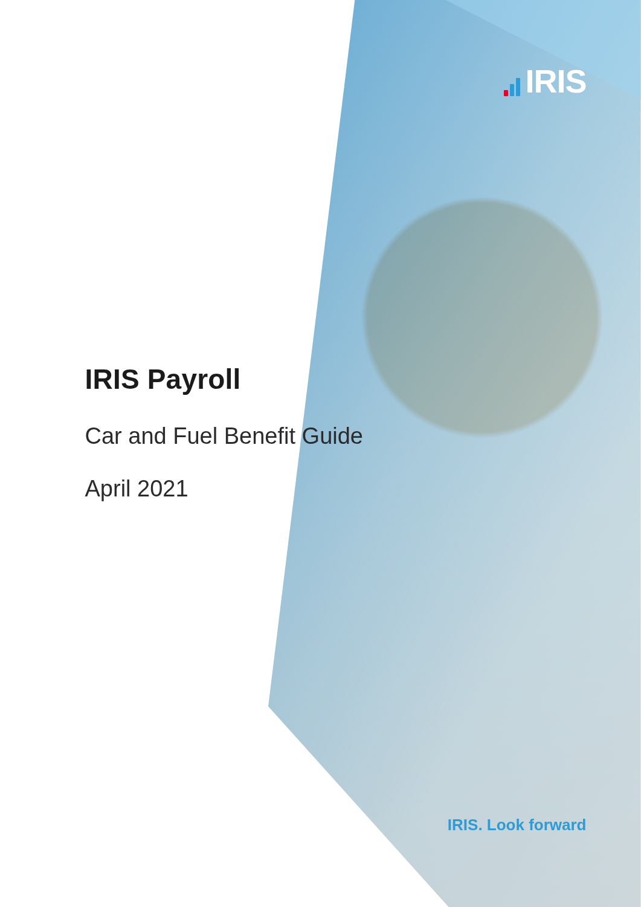IRIS
IRIS Payroll
Car and Fuel Benefit Guide
April 2021
IRIS. Look forward